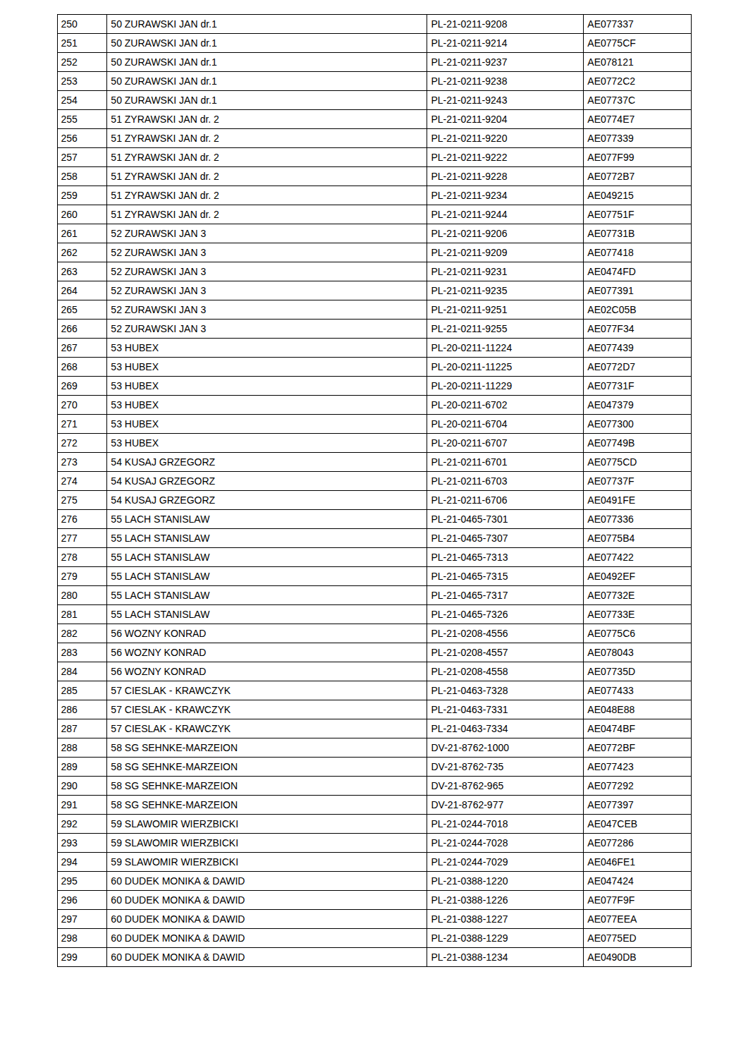| 250 | 50 ZURAWSKI JAN dr.1 | PL-21-0211-9208 | AE077337 |
| 251 | 50 ZURAWSKI JAN dr.1 | PL-21-0211-9214 | AE0775CF |
| 252 | 50 ZURAWSKI JAN dr.1 | PL-21-0211-9237 | AE078121 |
| 253 | 50 ZURAWSKI JAN dr.1 | PL-21-0211-9238 | AE0772C2 |
| 254 | 50 ZURAWSKI JAN dr.1 | PL-21-0211-9243 | AE07737C |
| 255 | 51 ZYRAWSKI JAN dr. 2 | PL-21-0211-9204 | AE0774E7 |
| 256 | 51 ZYRAWSKI JAN dr. 2 | PL-21-0211-9220 | AE077339 |
| 257 | 51 ZYRAWSKI JAN dr. 2 | PL-21-0211-9222 | AE077F99 |
| 258 | 51 ZYRAWSKI JAN dr. 2 | PL-21-0211-9228 | AE0772B7 |
| 259 | 51 ZYRAWSKI JAN dr. 2 | PL-21-0211-9234 | AE049215 |
| 260 | 51 ZYRAWSKI JAN dr. 2 | PL-21-0211-9244 | AE07751F |
| 261 | 52 ZURAWSKI JAN 3 | PL-21-0211-9206 | AE07731B |
| 262 | 52 ZURAWSKI JAN 3 | PL-21-0211-9209 | AE077418 |
| 263 | 52 ZURAWSKI JAN 3 | PL-21-0211-9231 | AE0474FD |
| 264 | 52 ZURAWSKI JAN 3 | PL-21-0211-9235 | AE077391 |
| 265 | 52 ZURAWSKI JAN 3 | PL-21-0211-9251 | AE02C05B |
| 266 | 52 ZURAWSKI JAN 3 | PL-21-0211-9255 | AE077F34 |
| 267 | 53 HUBEX | PL-20-0211-11224 | AE077439 |
| 268 | 53 HUBEX | PL-20-0211-11225 | AE0772D7 |
| 269 | 53 HUBEX | PL-20-0211-11229 | AE07731F |
| 270 | 53 HUBEX | PL-20-0211-6702 | AE047379 |
| 271 | 53 HUBEX | PL-20-0211-6704 | AE077300 |
| 272 | 53 HUBEX | PL-20-0211-6707 | AE07749B |
| 273 | 54 KUSAJ GRZEGORZ | PL-21-0211-6701 | AE0775CD |
| 274 | 54 KUSAJ GRZEGORZ | PL-21-0211-6703 | AE07737F |
| 275 | 54 KUSAJ GRZEGORZ | PL-21-0211-6706 | AE0491FE |
| 276 | 55 LACH STANISLAW | PL-21-0465-7301 | AE077336 |
| 277 | 55 LACH STANISLAW | PL-21-0465-7307 | AE0775B4 |
| 278 | 55 LACH STANISLAW | PL-21-0465-7313 | AE077422 |
| 279 | 55 LACH STANISLAW | PL-21-0465-7315 | AE0492EF |
| 280 | 55 LACH STANISLAW | PL-21-0465-7317 | AE07732E |
| 281 | 55 LACH STANISLAW | PL-21-0465-7326 | AE07733E |
| 282 | 56 WOZNY KONRAD | PL-21-0208-4556 | AE0775C6 |
| 283 | 56 WOZNY KONRAD | PL-21-0208-4557 | AE078043 |
| 284 | 56 WOZNY KONRAD | PL-21-0208-4558 | AE07735D |
| 285 | 57 CIESLAK - KRAWCZYK | PL-21-0463-7328 | AE077433 |
| 286 | 57 CIESLAK - KRAWCZYK | PL-21-0463-7331 | AE048E88 |
| 287 | 57 CIESLAK - KRAWCZYK | PL-21-0463-7334 | AE0474BF |
| 288 | 58 SG SEHNKE-MARZEION | DV-21-8762-1000 | AE0772BF |
| 289 | 58 SG SEHNKE-MARZEION | DV-21-8762-735 | AE077423 |
| 290 | 58 SG SEHNKE-MARZEION | DV-21-8762-965 | AE077292 |
| 291 | 58 SG SEHNKE-MARZEION | DV-21-8762-977 | AE077397 |
| 292 | 59 SLAWOMIR WIERZBICKI | PL-21-0244-7018 | AE047CEB |
| 293 | 59 SLAWOMIR WIERZBICKI | PL-21-0244-7028 | AE077286 |
| 294 | 59 SLAWOMIR WIERZBICKI | PL-21-0244-7029 | AE046FE1 |
| 295 | 60 DUDEK MONIKA & DAWID | PL-21-0388-1220 | AE047424 |
| 296 | 60 DUDEK MONIKA & DAWID | PL-21-0388-1226 | AE077F9F |
| 297 | 60 DUDEK MONIKA & DAWID | PL-21-0388-1227 | AE077EEA |
| 298 | 60 DUDEK MONIKA & DAWID | PL-21-0388-1229 | AE0775ED |
| 299 | 60 DUDEK MONIKA & DAWID | PL-21-0388-1234 | AE0490DB |